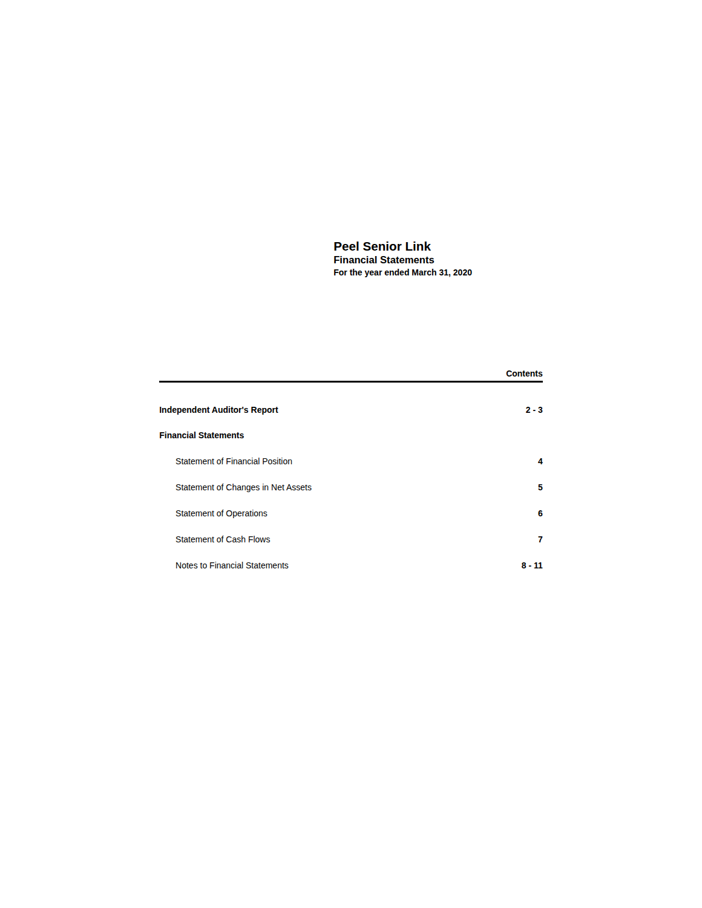Peel Senior Link
Financial Statements
For the year ended March 31, 2020
Contents
| Independent Auditor's Report | 2 - 3 |
| Financial Statements | |
| Statement of Financial Position | 4 |
| Statement of Changes in Net Assets | 5 |
| Statement of Operations | 6 |
| Statement of Cash Flows | 7 |
| Notes to Financial Statements | 8 - 11 |